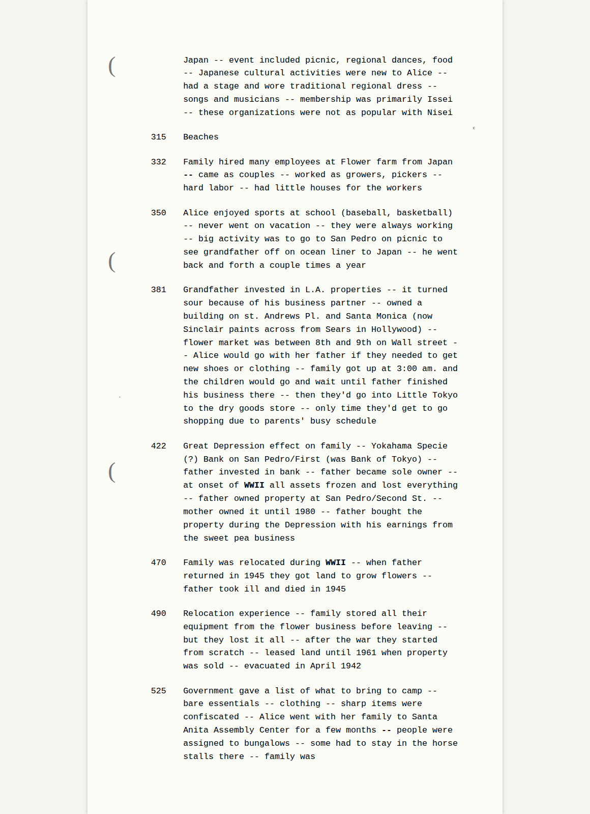( ( ( ‹ ·
000
Japan -- event included picnic, regional dances, food -- Japanese cultural activities were new to Alice -- had a stage and wore traditional regional dress -- songs and musicians -- membership was primarily Issei -- these organizations were not as popular with Nisei
315
Beaches
332
Family hired many employees at Flower farm from Japan -- came as couples -- worked as growers, pickers -- hard labor -- had little houses for the workers
350
Alice enjoyed sports at school (baseball, basketball) -- never went on vacation -- they were always working -- big activity was to go to San Pedro on picnic to see grandfather off on ocean liner to Japan -- he went back and forth a couple times a year
381
Grandfather invested in L.A. properties -- it turned sour because of his business partner -- owned a building on st. Andrews Pl. and Santa Monica (now Sinclair paints across from Sears in Hollywood) -- flower market was between 8th and 9th on Wall street -- Alice would go with her father if they needed to get new shoes or clothing -- family got up at 3:00 am. and the children would go and wait until father finished his business there -- then they'd go into Little Tokyo to the dry goods store -- only time they'd get to go shopping due to parents' busy schedule
422
Great Depression effect on family -- Yokahama Specie (?) Bank on San Pedro/First (was Bank of Tokyo) -- father invested in bank -- father became sole owner -- at onset of WWII all assets frozen and lost everything -- father owned property at San Pedro/Second St. -- mother owned it until 1980 -- father bought the property during the Depression with his earnings from the sweet pea business
470
Family was relocated during WWII -- when father returned in 1945 they got land to grow flowers -- father took ill and died in 1945
490
Relocation experience -- family stored all their equipment from the flower business before leaving -- but they lost it all -- after the war they started from scratch -- leased land until 1961 when property was sold -- evacuated in April 1942
525
Government gave a list of what to bring to camp -- bare essentials -- clothing -- sharp items were confiscated -- Alice went with her family to Santa Anita Assembly Center for a few months -- people were assigned to bungalows -- some had to stay in the horse stalls there -- family was